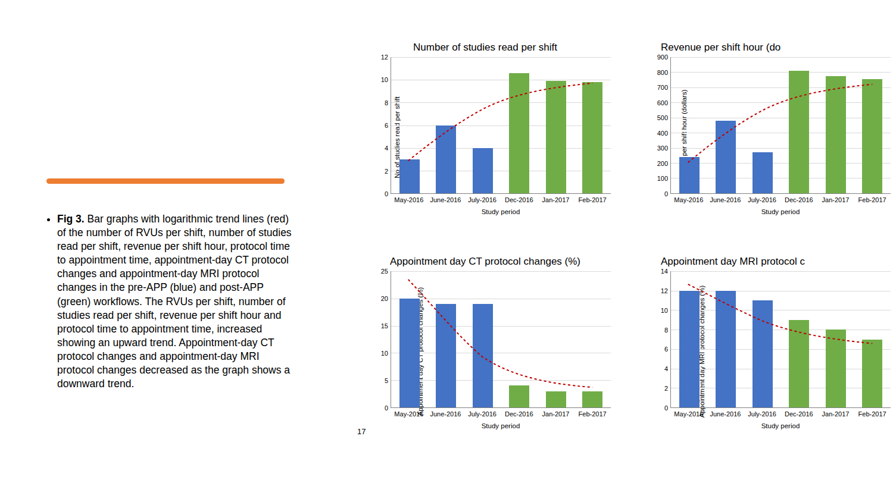Fig 3. Bar graphs with logarithmic trend lines (red) of the number of RVUs per shift, number of studies read per shift, revenue per shift hour, protocol time to appointment time, appointment-day CT protocol changes and appointment-day MRI protocol changes in the pre-APP (blue) and post-APP (green) workflows. The RVUs per shift, number of studies read per shift, revenue per shift hour and protocol time to appointment time, increased showing an upward trend. Appointment-day CT protocol changes and appointment-day MRI protocol changes decreased as the graph shows a downward trend.
Number of studies read per shift
No of studies read per shift
12 10 8 6 4 2 0
May-2016 June-2016 July-2016 Dec-2016 Jan-2017 Feb-2017
Study period
Revenue per shift hour (do
Revenue per shift hour (dollars)
900 800 700 600 500 400 300 200 100 0
May-2016 June-2016 July-2016 Dec-2016 Jan-2017 Feb-2017
Study period
Appointment day CT protocol changes (%)
Appointment day CT protocol changes (%)
25 20 15 10 5 0
May-2016 June-2016 July-2016 Dec-2016 Jan-2017 Feb-2017
Study period
Appointment day MRI protocol c
Appointment day MRI protocol changes (%)
14 12 10 8 6 4 2 0
May-2016 June-2016 July-2016 Dec-2016 Jan-2017 Feb-2017
Study period
17